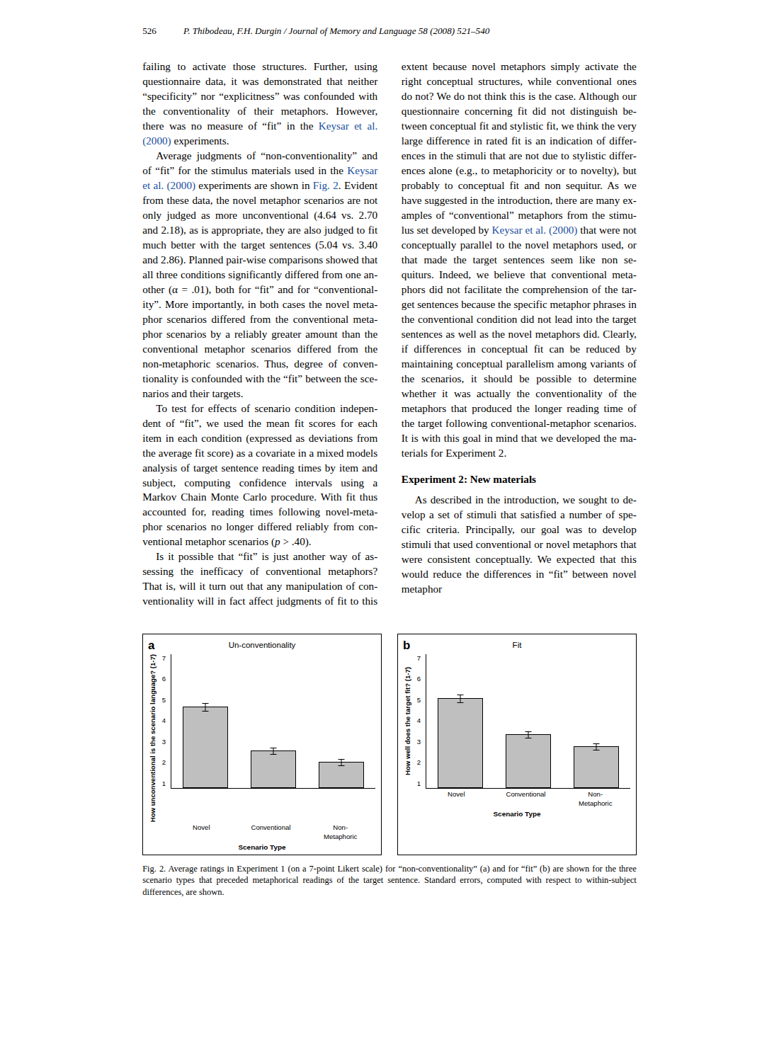526 P. Thibodeau, F.H. Durgin / Journal of Memory and Language 58 (2008) 521–540
failing to activate those structures. Further, using questionnaire data, it was demonstrated that neither “specificity” nor “explicitness” was confounded with the conventionality of their metaphors. However, there was no measure of “fit” in the Keysar et al. (2000) experiments.
Average judgments of “non-conventionality” and of “fit” for the stimulus materials used in the Keysar et al. (2000) experiments are shown in Fig. 2. Evident from these data, the novel metaphor scenarios are not only judged as more unconventional (4.64 vs. 2.70 and 2.18), as is appropriate, they are also judged to fit much better with the target sentences (5.04 vs. 3.40 and 2.86). Planned pair-wise comparisons showed that all three conditions significantly differed from one another (α = .01), both for “fit” and for “conventionality”. More importantly, in both cases the novel metaphor scenarios differed from the conventional metaphor scenarios by a reliably greater amount than the conventional metaphor scenarios differed from the non-metaphoric scenarios. Thus, degree of conventionality is confounded with the “fit” between the scenarios and their targets.
To test for effects of scenario condition independent of “fit”, we used the mean fit scores for each item in each condition (expressed as deviations from the average fit score) as a covariate in a mixed models analysis of target sentence reading times by item and subject, computing confidence intervals using a Markov Chain Monte Carlo procedure. With fit thus accounted for, reading times following novel-metaphor scenarios no longer differed reliably from conventional metaphor scenarios (p > .40).
Is it possible that “fit” is just another way of assessing the inefficacy of conventional metaphors? That is, will it turn out that any manipulation of conventionality will in fact affect judgments of fit to this extent because novel metaphors simply activate the right conceptual structures, while conventional ones do not? We do not think this is the case. Although our questionnaire concerning fit did not distinguish between conceptual fit and stylistic fit, we think the very large difference in rated fit is an indication of differences in the stimuli that are not due to stylistic differences alone (e.g., to metaphoricity or to novelty), but probably to conceptual fit and non sequitur. As we have suggested in the introduction, there are many examples of “conventional” metaphors from the stimulus set developed by Keysar et al. (2000) that were not conceptually parallel to the novel metaphors used, or that made the target sentences seem like non sequiturs. Indeed, we believe that conventional metaphors did not facilitate the comprehension of the target sentences because the specific metaphor phrases in the conventional condition did not lead into the target sentences as well as the novel metaphors did. Clearly, if differences in conceptual fit can be reduced by maintaining conceptual parallelism among variants of the scenarios, it should be possible to determine whether it was actually the conventionality of the metaphors that produced the longer reading time of the target following conventional-metaphor scenarios. It is with this goal in mind that we developed the materials for Experiment 2.
Experiment 2: New materials
As described in the introduction, we sought to develop a set of stimuli that satisfied a number of specific criteria. Principally, our goal was to develop stimuli that used conventional or novel metaphors that were consistent conceptually. We expected that this would reduce the differences in “fit” between novel metaphor
a
Un-conventionality
How unconventional is the scenario language? (1-7)
7654321
Novel Conventional Non-Metaphoric
Scenario Type
b
Fit
How well does the target fit? (1-7)
7654321
Novel Conventional Non-Metaphoric
Scenario Type
Fig. 2. Average ratings in Experiment 1 (on a 7-point Likert scale) for “non-conventionality” (a) and for “fit” (b) are shown for the three scenario types that preceded metaphorical readings of the target sentence. Standard errors, computed with respect to within-subject differences, are shown.